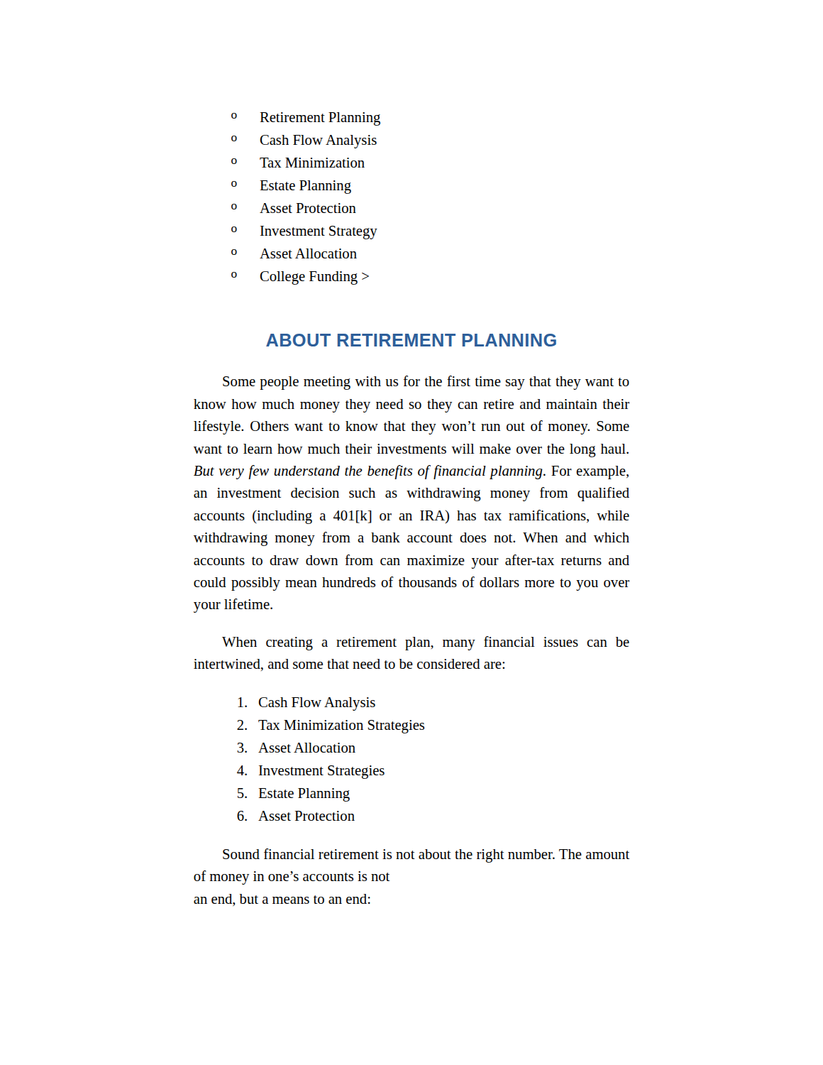Retirement Planning
Cash Flow Analysis
Tax Minimization
Estate Planning
Asset Protection
Investment Strategy
Asset Allocation
College Funding >
ABOUT RETIREMENT PLANNING
Some people meeting with us for the first time say that they want to know how much money they need so they can retire and maintain their lifestyle. Others want to know that they won’t run out of money. Some want to learn how much their investments will make over the long haul. But very few understand the benefits of financial planning. For example, an investment decision such as withdrawing money from qualified accounts (including a 401[k] or an IRA) has tax ramifications, while withdrawing money from a bank account does not. When and which accounts to draw down from can maximize your after-tax returns and could possibly mean hundreds of thousands of dollars more to you over your lifetime.
When creating a retirement plan, many financial issues can be intertwined, and some that need to be considered are:
Cash Flow Analysis
Tax Minimization Strategies
Asset Allocation
Investment Strategies
Estate Planning
Asset Protection
Sound financial retirement is not about the right number. The amount of money in one’s accounts is not
an end, but a means to an end: